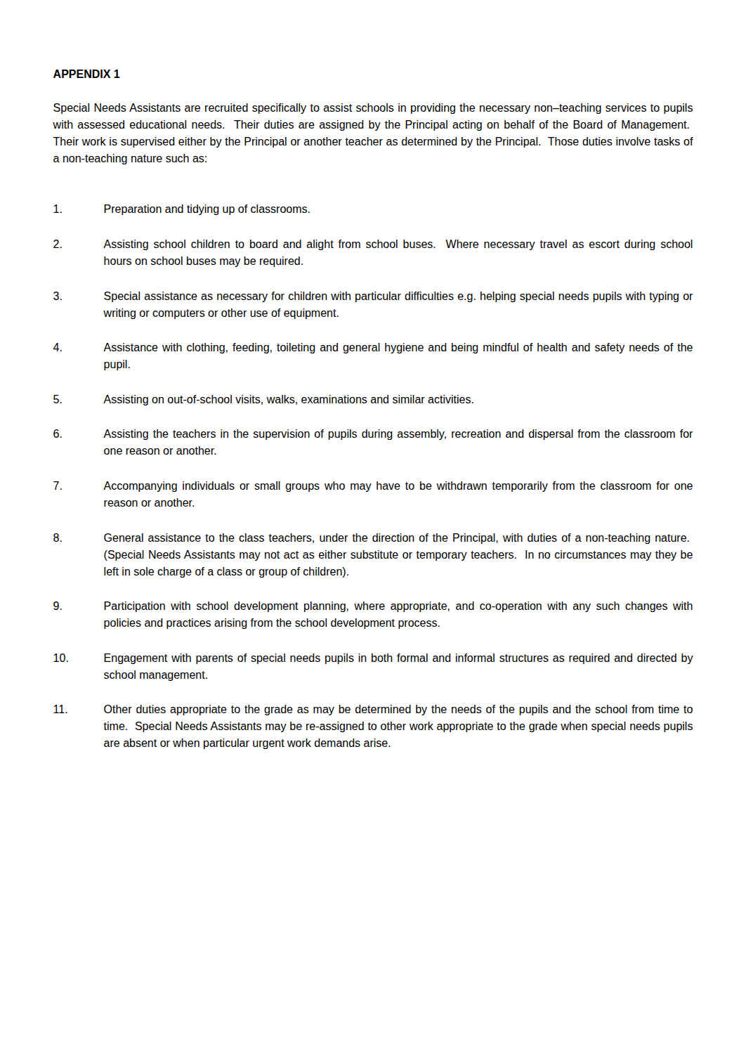APPENDIX 1
Special Needs Assistants are recruited specifically to assist schools in providing the necessary non–teaching services to pupils with assessed educational needs. Their duties are assigned by the Principal acting on behalf of the Board of Management. Their work is supervised either by the Principal or another teacher as determined by the Principal. Those duties involve tasks of a non-teaching nature such as:
Preparation and tidying up of classrooms.
Assisting school children to board and alight from school buses. Where necessary travel as escort during school hours on school buses may be required.
Special assistance as necessary for children with particular difficulties e.g. helping special needs pupils with typing or writing or computers or other use of equipment.
Assistance with clothing, feeding, toileting and general hygiene and being mindful of health and safety needs of the pupil.
Assisting on out-of-school visits, walks, examinations and similar activities.
Assisting the teachers in the supervision of pupils during assembly, recreation and dispersal from the classroom for one reason or another.
Accompanying individuals or small groups who may have to be withdrawn temporarily from the classroom for one reason or another.
General assistance to the class teachers, under the direction of the Principal, with duties of a non-teaching nature. (Special Needs Assistants may not act as either substitute or temporary teachers. In no circumstances may they be left in sole charge of a class or group of children).
Participation with school development planning, where appropriate, and co-operation with any such changes with policies and practices arising from the school development process.
Engagement with parents of special needs pupils in both formal and informal structures as required and directed by school management.
Other duties appropriate to the grade as may be determined by the needs of the pupils and the school from time to time. Special Needs Assistants may be re-assigned to other work appropriate to the grade when special needs pupils are absent or when particular urgent work demands arise.